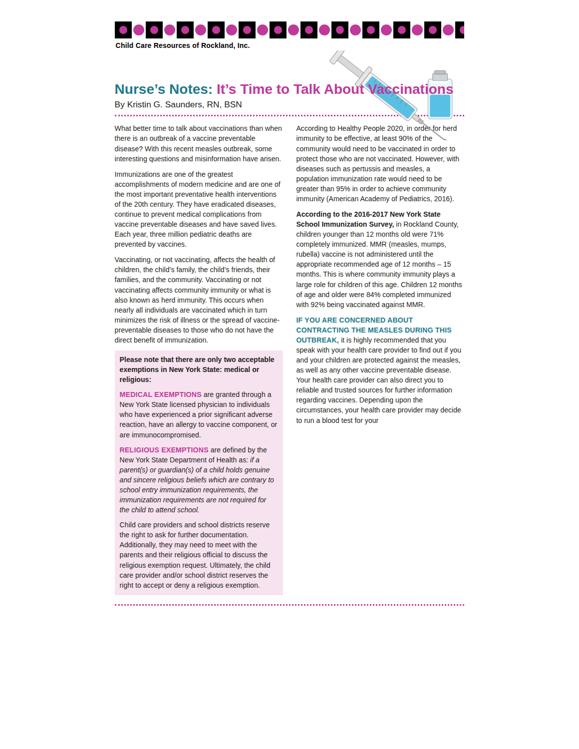Child Care Resources of Rockland, Inc.
Nurse’s Notes: It’s Time to Talk About Vaccinations
By Kristin G. Saunders, RN, BSN
What better time to talk about vaccinations than when there is an outbreak of a vaccine preventable disease? With this recent measles outbreak, some interesting questions and misinformation have arisen.
Immunizations are one of the greatest accomplishments of modern medicine and are one of the most important preventative health interventions of the 20th century. They have eradicated diseases, continue to prevent medical complications from vaccine preventable diseases and have saved lives. Each year, three million pediatric deaths are prevented by vaccines.
Vaccinating, or not vaccinating, affects the health of children, the child’s family, the child’s friends, their families, and the community. Vaccinating or not vaccinating affects community immunity or what is also known as herd immunity. This occurs when nearly all individuals are vaccinated which in turn minimizes the risk of illness or the spread of vaccine-preventable diseases to those who do not have the direct benefit of immunization.
Please note that there are only two acceptable exemptions in New York State: medical or religious:
MEDICAL EXEMPTIONS are granted through a New York State licensed physician to individuals who have experienced a prior significant adverse reaction, have an allergy to vaccine component, or are immunocompromised.
RELIGIOUS EXEMPTIONS are defined by the New York State Department of Health as: if a parent(s) or guardian(s) of a child holds genuine and sincere religious beliefs which are contrary to school entry immunization requirements, the immunization requirements are not required for the child to attend school.
Child care providers and school districts reserve the right to ask for further documentation. Additionally, they may need to meet with the parents and their religious official to discuss the religious exemption request. Ultimately, the child care provider and/or school district reserves the right to accept or deny a religious exemption.
According to Healthy People 2020, in order for herd immunity to be effective, at least 90% of the community would need to be vaccinated in order to protect those who are not vaccinated. However, with diseases such as pertussis and measles, a population immunization rate would need to be greater than 95% in order to achieve community immunity (American Academy of Pediatrics, 2016).
According to the 2016-2017 New York State School Immunization Survey, in Rockland County, children younger than 12 months old were 71% completely immunized. MMR (measles, mumps, rubella) vaccine is not administered until the appropriate recommended age of 12 months – 15 months. This is where community immunity plays a large role for children of this age. Children 12 months of age and older were 84% completed immunized with 92% being vaccinated against MMR.
IF YOU ARE CONCERNED ABOUT CONTRACTING THE MEASLES DURING THIS OUTBREAK, it is highly recommended that you speak with your health care provider to find out if you and your children are protected against the measles, as well as any other vaccine preventable disease. Your health care provider can also direct you to reliable and trusted sources for further information regarding vaccines. Depending upon the circumstances, your health care provider may decide to run a blood test for your